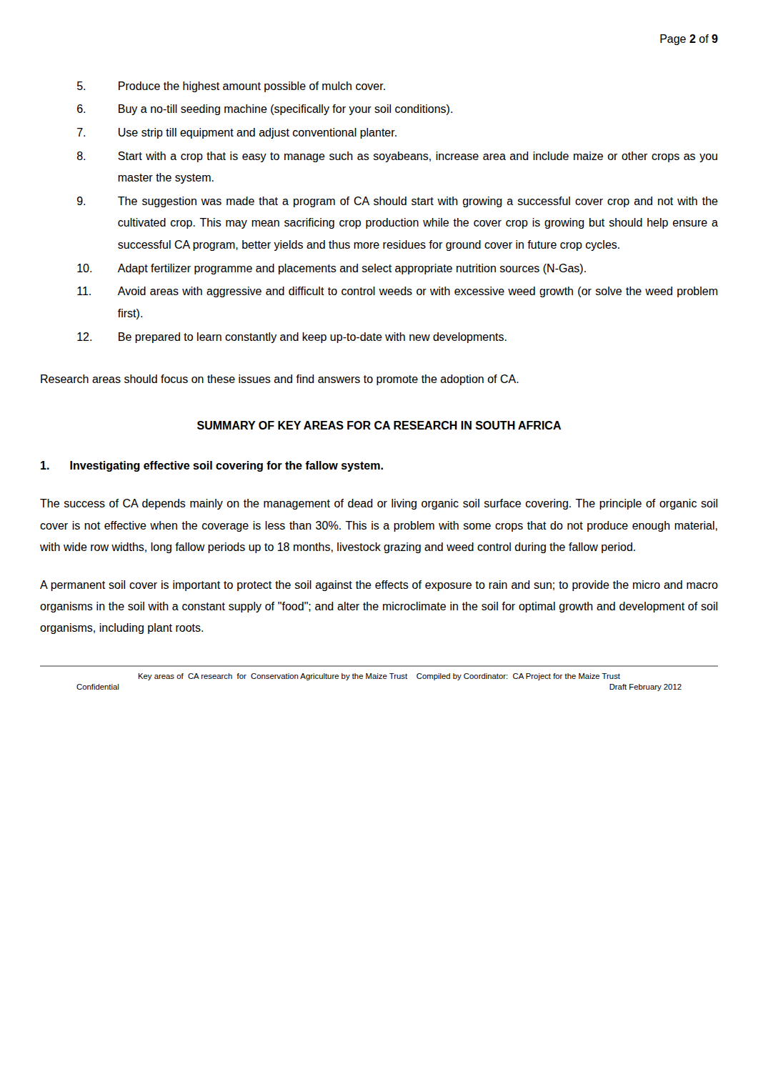Page 2 of 9
5. Produce the highest amount possible of mulch cover.
6. Buy a no-till seeding machine (specifically for your soil conditions).
7. Use strip till equipment and adjust conventional planter.
8. Start with a crop that is easy to manage such as soyabeans, increase area and include maize or other crops as you master the system.
9. The suggestion was made that a program of CA should start with growing a successful cover crop and not with the cultivated crop. This may mean sacrificing crop production while the cover crop is growing but should help ensure a successful CA program, better yields and thus more residues for ground cover in future crop cycles.
10. Adapt fertilizer programme and placements and select appropriate nutrition sources (N-Gas).
11. Avoid areas with aggressive and difficult to control weeds or with excessive weed growth (or solve the weed problem first).
12. Be prepared to learn constantly and keep up-to-date with new developments.
Research areas should focus on these issues and find answers to promote the adoption of CA.
SUMMARY OF KEY AREAS FOR CA RESEARCH IN SOUTH AFRICA
1. Investigating effective soil covering for the fallow system.
The success of CA depends mainly on the management of dead or living organic soil surface covering. The principle of organic soil cover is not effective when the coverage is less than 30%. This is a problem with some crops that do not produce enough material, with wide row widths, long fallow periods up to 18 months, livestock grazing and weed control during the fallow period.
A permanent soil cover is important to protect the soil against the effects of exposure to rain and sun; to provide the micro and macro organisms in the soil with a constant supply of "food"; and alter the microclimate in the soil for optimal growth and development of soil organisms, including plant roots.
Key areas of CA research for Conservation Agriculture by the Maize Trust Compiled by Coordinator: CA Project for the Maize Trust
Confidential Draft February 2012